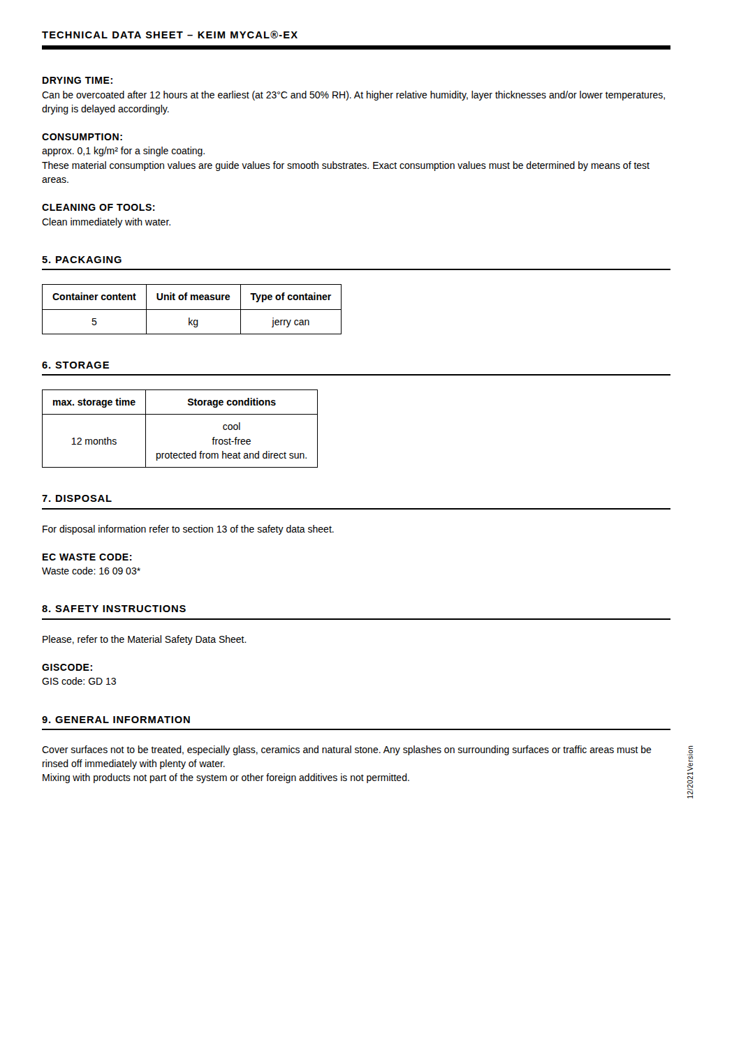Technical Data Sheet – KEIM Mycal®-Ex
Drying time:
Can be overcoated after 12 hours at the earliest (at 23°C and 50% RH). At higher relative humidity, layer thicknesses and/or lower temperatures, drying is delayed accordingly.
Consumption:
approx. 0,1 kg/m² for a single coating.
These material consumption values are guide values for smooth substrates. Exact consumption values must be determined by means of test areas.
Cleaning of tools:
Clean immediately with water.
5. Packaging
| Container content | Unit of measure | Type of container |
| --- | --- | --- |
| 5 | kg | jerry can |
6. Storage
| max. storage time | Storage conditions |
| --- | --- |
| 12 months | cool frost-free protected from heat and direct sun. |
7. Disposal
For disposal information refer to section 13 of the safety data sheet.
EC waste code:
Waste code: 16 09 03*
8. Safety Instructions
Please, refer to the Material Safety Data Sheet.
GISCODE:
GIS code: GD 13
9. General Information
Cover surfaces not to be treated, especially glass, ceramics and natural stone. Any splashes on surrounding surfaces or traffic areas must be rinsed off immediately with plenty of water.
Mixing with products not part of the system or other foreign additives is not permitted.
12/2021Version